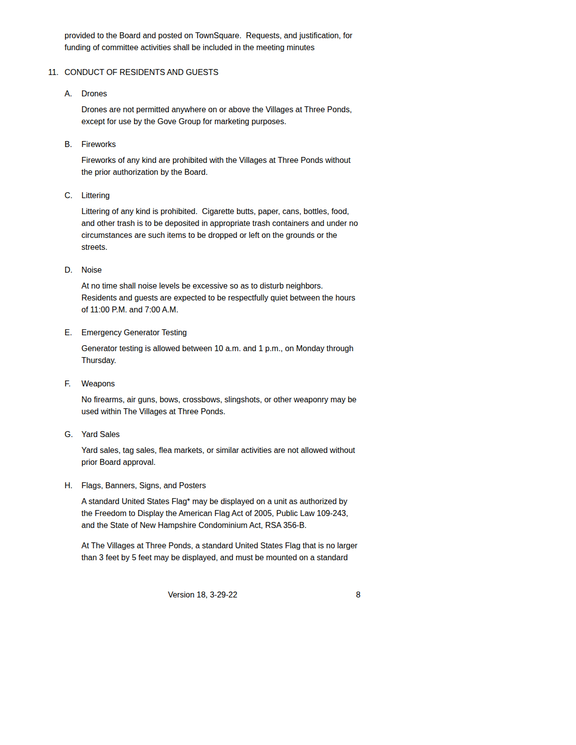provided to the Board and posted on TownSquare. Requests, and justification, for funding of committee activities shall be included in the meeting minutes
11. CONDUCT OF RESIDENTS AND GUESTS
A. Drones
Drones are not permitted anywhere on or above the Villages at Three Ponds, except for use by the Gove Group for marketing purposes.
B. Fireworks
Fireworks of any kind are prohibited with the Villages at Three Ponds without the prior authorization by the Board.
C. Littering
Littering of any kind is prohibited. Cigarette butts, paper, cans, bottles, food, and other trash is to be deposited in appropriate trash containers and under no circumstances are such items to be dropped or left on the grounds or the streets.
D. Noise
At no time shall noise levels be excessive so as to disturb neighbors. Residents and guests are expected to be respectfully quiet between the hours of 11:00 P.M. and 7:00 A.M.
E. Emergency Generator Testing
Generator testing is allowed between 10 a.m. and 1 p.m., on Monday through Thursday.
F. Weapons
No firearms, air guns, bows, crossbows, slingshots, or other weaponry may be used within The Villages at Three Ponds.
G. Yard Sales
Yard sales, tag sales, flea markets, or similar activities are not allowed without prior Board approval.
H. Flags, Banners, Signs, and Posters
A standard United States Flag* may be displayed on a unit as authorized by the Freedom to Display the American Flag Act of 2005, Public Law 109-243, and the State of New Hampshire Condominium Act, RSA 356-B.
At The Villages at Three Ponds, a standard United States Flag that is no larger than 3 feet by 5 feet may be displayed, and must be mounted on a standard
Version 18, 3-29-22 8